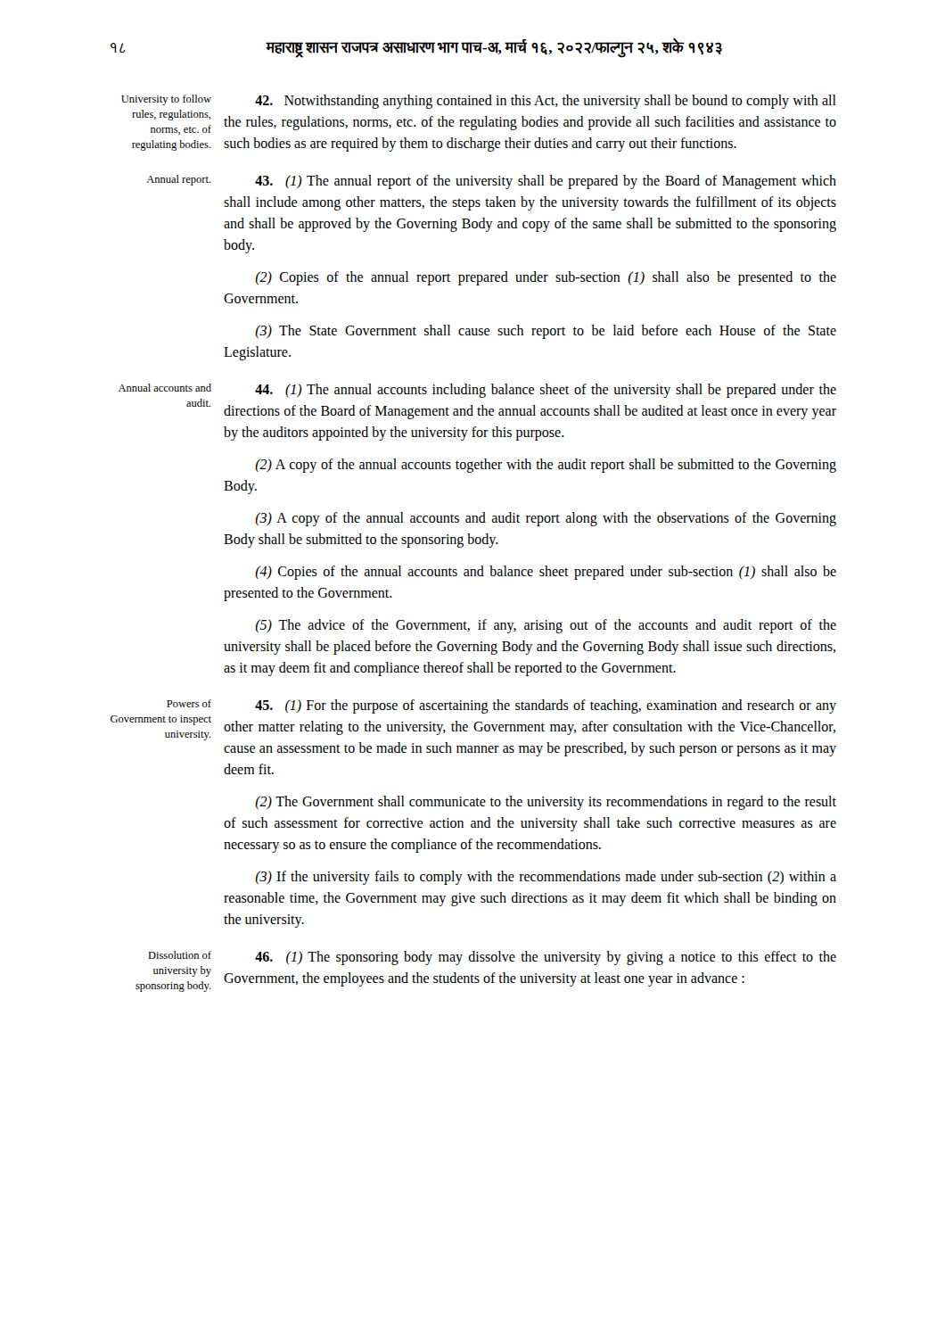१८ महाराष्ट्र शासन राजपत्र असाधारण भाग पाच-अ, मार्च १६, २०२२/फाल्गुन २५, शके १९४३
University to follow rules, regulations, norms, etc. of regulating bodies.
42. Notwithstanding anything contained in this Act, the university shall be bound to comply with all the rules, regulations, norms, etc. of the regulating bodies and provide all such facilities and assistance to such bodies as are required by them to discharge their duties and carry out their functions.
Annual report.
43. (1) The annual report of the university shall be prepared by the Board of Management which shall include among other matters, the steps taken by the university towards the fulfillment of its objects and shall be approved by the Governing Body and copy of the same shall be submitted to the sponsoring body.
(2) Copies of the annual report prepared under sub-section (1) shall also be presented to the Government.
(3) The State Government shall cause such report to be laid before each House of the State Legislature.
Annual accounts and audit.
44. (1) The annual accounts including balance sheet of the university shall be prepared under the directions of the Board of Management and the annual accounts shall be audited at least once in every year by the auditors appointed by the university for this purpose.
(2) A copy of the annual accounts together with the audit report shall be submitted to the Governing Body.
(3) A copy of the annual accounts and audit report along with the observations of the Governing Body shall be submitted to the sponsoring body.
(4) Copies of the annual accounts and balance sheet prepared under sub-section (1) shall also be presented to the Government.
(5) The advice of the Government, if any, arising out of the accounts and audit report of the university shall be placed before the Governing Body and the Governing Body shall issue such directions, as it may deem fit and compliance thereof shall be reported to the Government.
Powers of Government to inspect university.
45. (1) For the purpose of ascertaining the standards of teaching, examination and research or any other matter relating to the university, the Government may, after consultation with the Vice-Chancellor, cause an assessment to be made in such manner as may be prescribed, by such person or persons as it may deem fit.
(2) The Government shall communicate to the university its recommendations in regard to the result of such assessment for corrective action and the university shall take such corrective measures as are necessary so as to ensure the compliance of the recommendations.
(3) If the university fails to comply with the recommendations made under sub-section (2) within a reasonable time, the Government may give such directions as it may deem fit which shall be binding on the university.
Dissolution of university by sponsoring body.
46. (1) The sponsoring body may dissolve the university by giving a notice to this effect to the Government, the employees and the students of the university at least one year in advance :